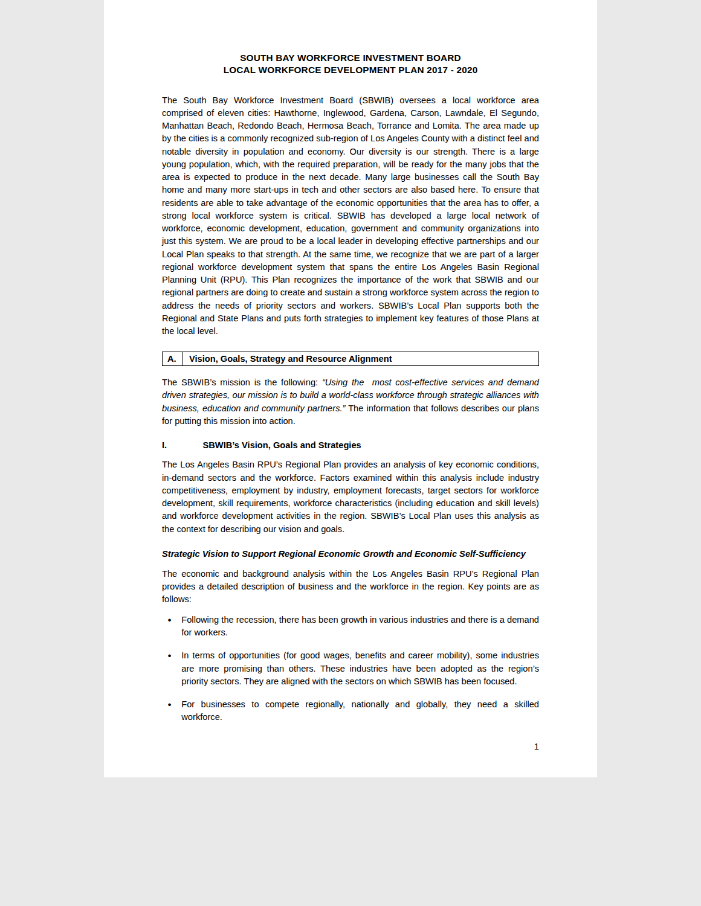SOUTH BAY WORKFORCE INVESTMENT BOARD
LOCAL WORKFORCE DEVELOPMENT PLAN 2017 - 2020
The South Bay Workforce Investment Board (SBWIB) oversees a local workforce area comprised of eleven cities: Hawthorne, Inglewood, Gardena, Carson, Lawndale, El Segundo, Manhattan Beach, Redondo Beach, Hermosa Beach, Torrance and Lomita. The area made up by the cities is a commonly recognized sub-region of Los Angeles County with a distinct feel and notable diversity in population and economy. Our diversity is our strength. There is a large young population, which, with the required preparation, will be ready for the many jobs that the area is expected to produce in the next decade. Many large businesses call the South Bay home and many more start-ups in tech and other sectors are also based here. To ensure that residents are able to take advantage of the economic opportunities that the area has to offer, a strong local workforce system is critical. SBWIB has developed a large local network of workforce, economic development, education, government and community organizations into just this system. We are proud to be a local leader in developing effective partnerships and our Local Plan speaks to that strength. At the same time, we recognize that we are part of a larger regional workforce development system that spans the entire Los Angeles Basin Regional Planning Unit (RPU). This Plan recognizes the importance of the work that SBWIB and our regional partners are doing to create and sustain a strong workforce system across the region to address the needs of priority sectors and workers. SBWIB’s Local Plan supports both the Regional and State Plans and puts forth strategies to implement key features of those Plans at the local level.
A.
Vision, Goals, Strategy and Resource Alignment
The SBWIB’s mission is the following: “Using the most cost-effective services and demand driven strategies, our mission is to build a world-class workforce through strategic alliances with business, education and community partners.” The information that follows describes our plans for putting this mission into action.
I. SBWIB’s Vision, Goals and Strategies
The Los Angeles Basin RPU’s Regional Plan provides an analysis of key economic conditions, in-demand sectors and the workforce. Factors examined within this analysis include industry competitiveness, employment by industry, employment forecasts, target sectors for workforce development, skill requirements, workforce characteristics (including education and skill levels) and workforce development activities in the region. SBWIB’s Local Plan uses this analysis as the context for describing our vision and goals.
Strategic Vision to Support Regional Economic Growth and Economic Self-Sufficiency
The economic and background analysis within the Los Angeles Basin RPU’s Regional Plan provides a detailed description of business and the workforce in the region. Key points are as follows:
Following the recession, there has been growth in various industries and there is a demand for workers.
In terms of opportunities (for good wages, benefits and career mobility), some industries are more promising than others. These industries have been adopted as the region’s priority sectors. They are aligned with the sectors on which SBWIB has been focused.
For businesses to compete regionally, nationally and globally, they need a skilled workforce.
1